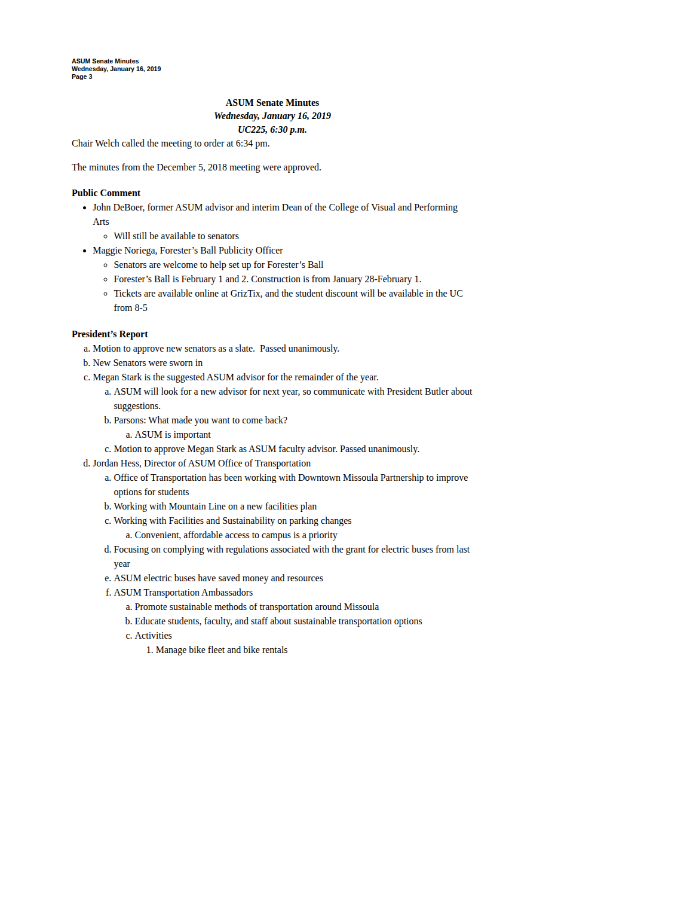ASUM Senate Minutes
Wednesday, January 16, 2019
Page 3
ASUM Senate Minutes
Wednesday, January 16, 2019
UC225, 6:30 p.m.
Chair Welch called the meeting to order at 6:34 pm.
The minutes from the December 5, 2018 meeting were approved.
Public Comment
John DeBoer, former ASUM advisor and interim Dean of the College of Visual and Performing Arts
Will still be available to senators
Maggie Noriega, Forester’s Ball Publicity Officer
Senators are welcome to help set up for Forester’s Ball
Forester’s Ball is February 1 and 2. Construction is from January 28-February 1.
Tickets are available online at GrizTix, and the student discount will be available in the UC from 8-5
President’s Report
Motion to approve new senators as a slate. Passed unanimously.
New Senators were sworn in
Megan Stark is the suggested ASUM advisor for the remainder of the year.
ASUM will look for a new advisor for next year, so communicate with President Butler about suggestions.
Parsons: What made you want to come back?
ASUM is important
Motion to approve Megan Stark as ASUM faculty advisor. Passed unanimously.
Jordan Hess, Director of ASUM Office of Transportation
Office of Transportation has been working with Downtown Missoula Partnership to improve options for students
Working with Mountain Line on a new facilities plan
Working with Facilities and Sustainability on parking changes
Convenient, affordable access to campus is a priority
Focusing on complying with regulations associated with the grant for electric buses from last year
ASUM electric buses have saved money and resources
ASUM Transportation Ambassadors
Promote sustainable methods of transportation around Missoula
Educate students, faculty, and staff about sustainable transportation options
Activities
Manage bike fleet and bike rentals